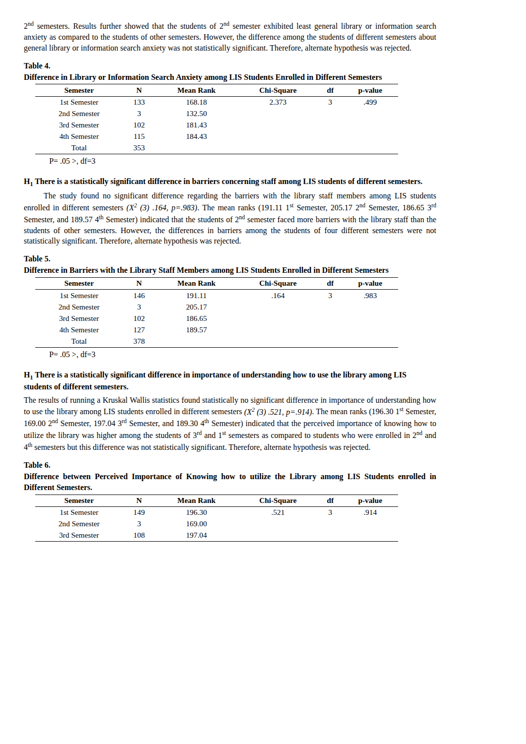2nd semesters. Results further showed that the students of 2nd semester exhibited least general library or information search anxiety as compared to the students of other semesters. However, the difference among the students of different semesters about general library or information search anxiety was not statistically significant. Therefore, alternate hypothesis was rejected.
Table 4.
Difference in Library or Information Search Anxiety among LIS Students Enrolled in Different Semesters
| Semester | N | Mean Rank | Chi-Square | df | p-value |
| --- | --- | --- | --- | --- | --- |
| 1st Semester | 133 | 168.18 | 2.373 | 3 | .499 |
| 2nd Semester | 3 | 132.50 | | | |
| 3rd Semester | 102 | 181.43 | | | |
| 4th Semester | 115 | 184.43 | | | |
| Total | 353 | | | | |
P= .05 >, df=3
H1 There is a statistically significant difference in barriers concerning staff among LIS students of different semesters.
The study found no significant difference regarding the barriers with the library staff members among LIS students enrolled in different semesters (X2 (3) .164, p=.983). The mean ranks (191.11 1st Semester, 205.17 2nd Semester, 186.65 3rd Semester, and 189.57 4th Semester) indicated that the students of 2nd semester faced more barriers with the library staff than the students of other semesters. However, the differences in barriers among the students of four different semesters were not statistically significant. Therefore, alternate hypothesis was rejected.
Table 5.
Difference in Barriers with the Library Staff Members among LIS Students Enrolled in Different Semesters
| Semester | N | Mean Rank | Chi-Square | df | p-value |
| --- | --- | --- | --- | --- | --- |
| 1st Semester | 146 | 191.11 | .164 | 3 | .983 |
| 2nd Semester | 3 | 205.17 | | | |
| 3rd Semester | 102 | 186.65 | | | |
| 4th Semester | 127 | 189.57 | | | |
| Total | 378 | | | | |
P= .05 >, df=3
H1 There is a statistically significant difference in importance of understanding how to use the library among LIS students of different semesters.
The results of running a Kruskal Wallis statistics found statistically no significant difference in importance of understanding how to use the library among LIS students enrolled in different semesters (X2 (3) .521, p=.914). The mean ranks (196.30 1st Semester, 169.00 2nd Semester, 197.04 3rd Semester, and 189.30 4th Semester) indicated that the perceived importance of knowing how to utilize the library was higher among the students of 3rd and 1st semesters as compared to students who were enrolled in 2nd and 4th semesters but this difference was not statistically significant. Therefore, alternate hypothesis was rejected.
Table 6.
Difference between Perceived Importance of Knowing how to utilize the Library among LIS Students enrolled in Different Semesters.
| Semester | N | Mean Rank | Chi-Square | df | p-value |
| --- | --- | --- | --- | --- | --- |
| 1st Semester | 149 | 196.30 | .521 | 3 | .914 |
| 2nd Semester | 3 | 169.00 | | | |
| 3rd Semester | 108 | 197.04 | | | |